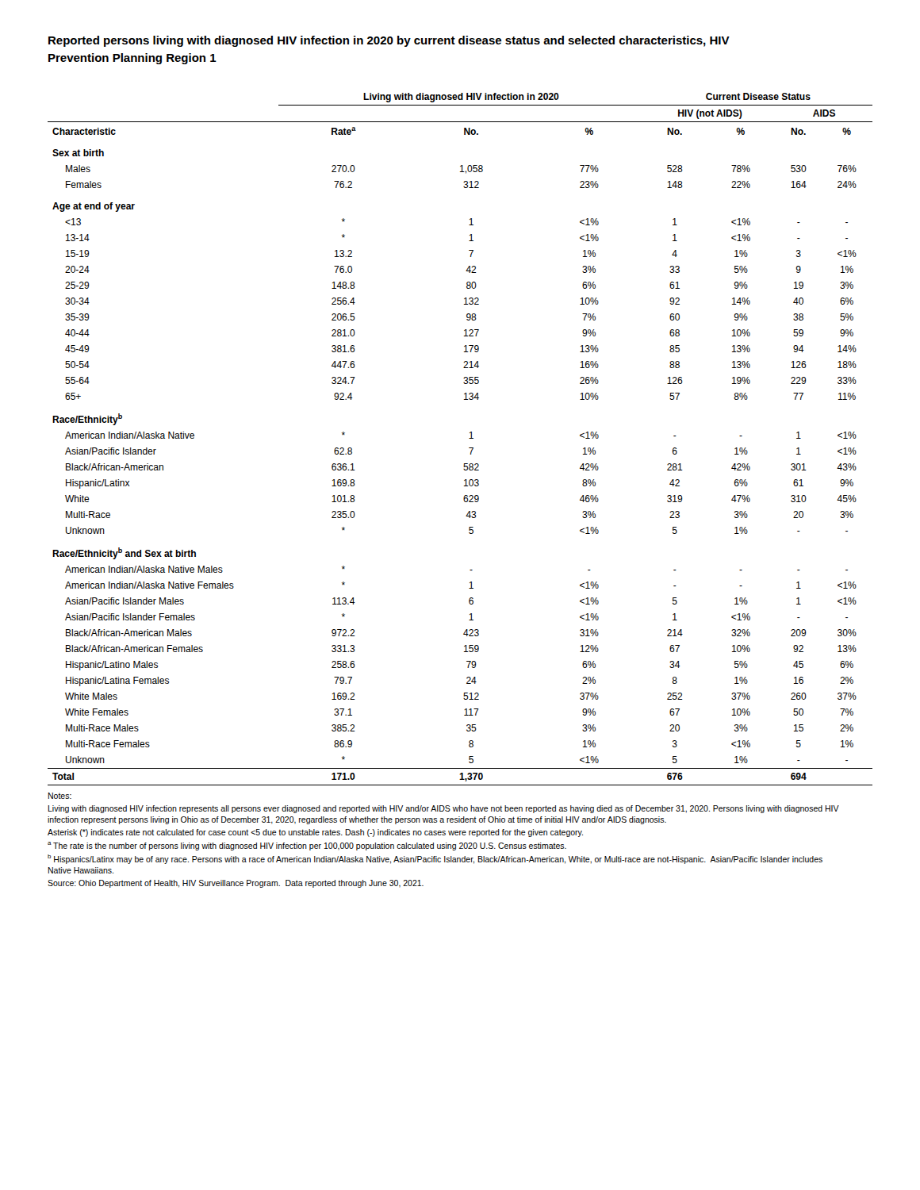Reported persons living with diagnosed HIV infection in 2020 by current disease status and selected characteristics, HIV Prevention Planning Region 1
| | Living with diagnosed HIV infection in 2020 | Current Disease Status |
| --- | --- | --- |
| | | HIV (not AIDS) | AIDS |
| Characteristic | Rate a | No. | % | No. | % | No. | % |
| Sex at birth |
| Males | 270.0 | 1,058 | 77% | 528 | 78% | 530 | 76% |
| Females | 76.2 | 312 | 23% | 148 | 22% | 164 | 24% |
| Age at end of year |
| <13 | * | 1 | <1% | 1 | <1% | - | - |
| 13-14 | * | 1 | <1% | 1 | <1% | - | - |
| 15-19 | 13.2 | 7 | 1% | 4 | 1% | 3 | <1% |
| 20-24 | 76.0 | 42 | 3% | 33 | 5% | 9 | 1% |
| 25-29 | 148.8 | 80 | 6% | 61 | 9% | 19 | 3% |
| 30-34 | 256.4 | 132 | 10% | 92 | 14% | 40 | 6% |
| 35-39 | 206.5 | 98 | 7% | 60 | 9% | 38 | 5% |
| 40-44 | 281.0 | 127 | 9% | 68 | 10% | 59 | 9% |
| 45-49 | 381.6 | 179 | 13% | 85 | 13% | 94 | 14% |
| 50-54 | 447.6 | 214 | 16% | 88 | 13% | 126 | 18% |
| 55-64 | 324.7 | 355 | 26% | 126 | 19% | 229 | 33% |
| 65+ | 92.4 | 134 | 10% | 57 | 8% | 77 | 11% |
| Race/Ethnicity b |
| American Indian/Alaska Native | * | 1 | <1% | - | - | 1 | <1% |
| Asian/Pacific Islander | 62.8 | 7 | 1% | 6 | 1% | 1 | <1% |
| Black/African-American | 636.1 | 582 | 42% | 281 | 42% | 301 | 43% |
| Hispanic/Latinx | 169.8 | 103 | 8% | 42 | 6% | 61 | 9% |
| White | 101.8 | 629 | 46% | 319 | 47% | 310 | 45% |
| Multi-Race | 235.0 | 43 | 3% | 23 | 3% | 20 | 3% |
| Unknown | * | 5 | <1% | 5 | 1% | - | - |
| Race/Ethnicity b and Sex at birth |
| American Indian/Alaska Native Males | * | - | - | - | - | - | - |
| American Indian/Alaska Native Females | * | 1 | <1% | - | - | 1 | <1% |
| Asian/Pacific Islander Males | 113.4 | 6 | <1% | 5 | 1% | 1 | <1% |
| Asian/Pacific Islander Females | * | 1 | <1% | 1 | <1% | - | - |
| Black/African-American Males | 972.2 | 423 | 31% | 214 | 32% | 209 | 30% |
| Black/African-American Females | 331.3 | 159 | 12% | 67 | 10% | 92 | 13% |
| Hispanic/Latino Males | 258.6 | 79 | 6% | 34 | 5% | 45 | 6% |
| Hispanic/Latina Females | 79.7 | 24 | 2% | 8 | 1% | 16 | 2% |
| White Males | 169.2 | 512 | 37% | 252 | 37% | 260 | 37% |
| White Females | 37.1 | 117 | 9% | 67 | 10% | 50 | 7% |
| Multi-Race Males | 385.2 | 35 | 3% | 20 | 3% | 15 | 2% |
| Multi-Race Females | 86.9 | 8 | 1% | 3 | <1% | 5 | 1% |
| Unknown | * | 5 | <1% | 5 | 1% | - | - |
| Total | 171.0 | 1,370 | | 676 | | 694 | |
Notes:
Living with diagnosed HIV infection represents all persons ever diagnosed and reported with HIV and/or AIDS who have not been reported as having died as of December 31, 2020. Persons living with diagnosed HIV infection represent persons living in Ohio as of December 31, 2020, regardless of whether the person was a resident of Ohio at time of initial HIV and/or AIDS diagnosis.
Asterisk (*) indicates rate not calculated for case count <5 due to unstable rates. Dash (-) indicates no cases were reported for the given category.
a The rate is the number of persons living with diagnosed HIV infection per 100,000 population calculated using 2020 U.S. Census estimates.
b Hispanics/Latinx may be of any race. Persons with a race of American Indian/Alaska Native, Asian/Pacific Islander, Black/African-American, White, or Multi-race are not-Hispanic. Asian/Pacific Islander includes Native Hawaiians.
Source: Ohio Department of Health, HIV Surveillance Program. Data reported through June 30, 2021.